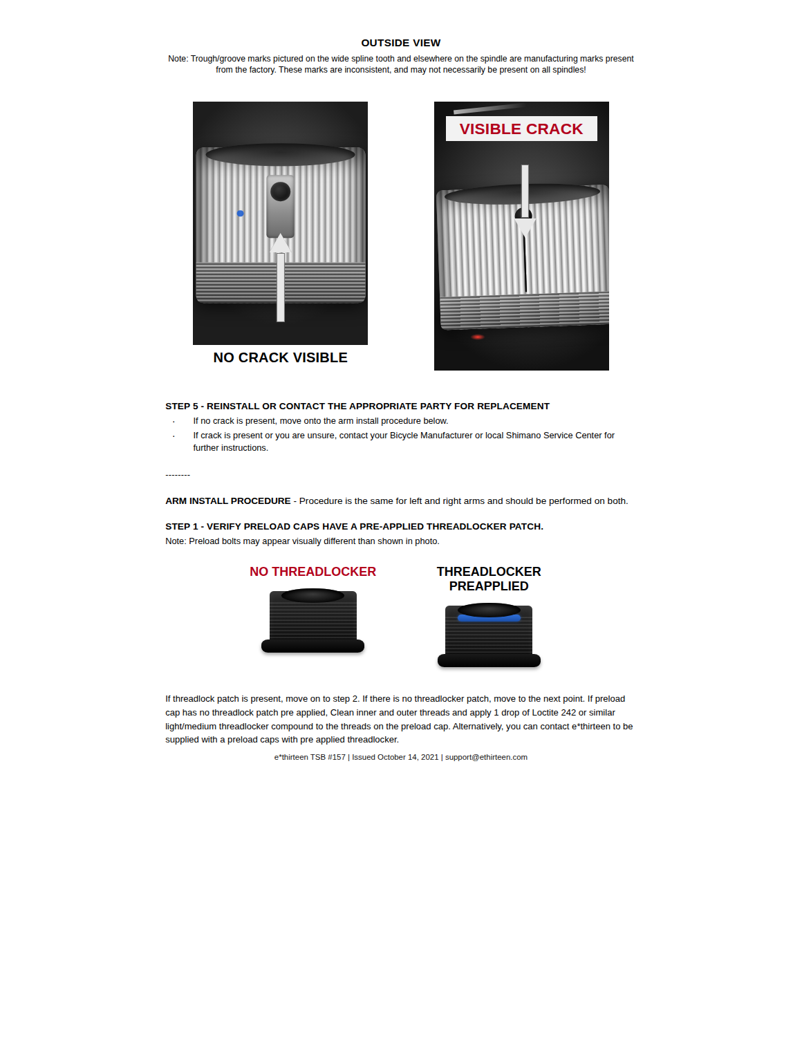OUTSIDE VIEW
Note: Trough/groove marks pictured on the wide spline tooth and elsewhere on the spindle are manufacturing marks present from the factory. These marks are inconsistent, and may not necessarily be present on all spindles!
NO CRACK VISIBLE
VISIBLE CRACK
STEP 5 - REINSTALL OR CONTACT THE APPROPRIATE PARTY FOR REPLACEMENT
If no crack is present, move onto the arm install procedure below.
If crack is present or you are unsure, contact your Bicycle Manufacturer or local Shimano Service Center for further instructions.
--------
ARM INSTALL PROCEDURE - Procedure is the same for left and right arms and should be performed on both.
STEP 1 - VERIFY PRELOAD CAPS HAVE A PRE-APPLIED THREADLOCKER PATCH.
Note: Preload bolts may appear visually different than shown in photo.
NO THREADLOCKER
THREADLOCKER
PREAPPLIED
If threadlock patch is present, move on to step 2. If there is no threadlocker patch, move to the next point. If preload cap has no threadlock patch pre applied, Clean inner and outer threads and apply 1 drop of Loctite 242 or similar light/medium threadlocker compound to the threads on the preload cap. Alternatively, you can contact e*thirteen to be supplied with a preload caps with pre applied threadlocker.
e*thirteen TSB #157 | Issued October 14, 2021 | support@ethirteen.com